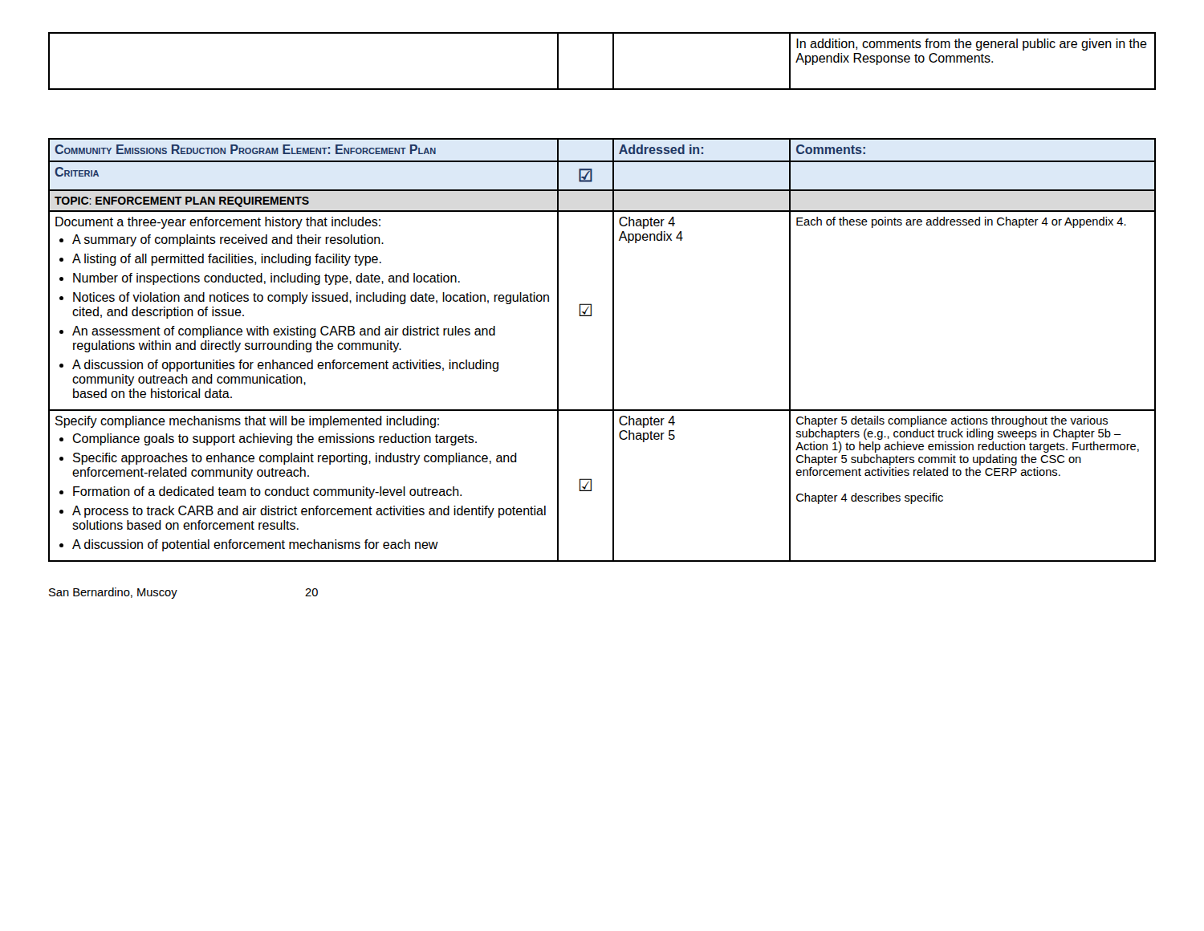| | | | In addition, comments from the general public are given in the Appendix Response to Comments. |
| Community Emissions Reduction Program Element: Enforcement Plan | | Addressed in: | Comments: |
| Criteria | ☑ | | |
| TOPIC : ENFORCEMENT PLAN REQUIREMENTS | | | |
| Document a three-year enforcement history that includes: A summary of complaints received and their resolution. A listing of all permitted facilities, including facility type. Number of inspections conducted, including type, date, and location. Notices of violation and notices to comply issued, including date, location, regulation cited, and description of issue. An assessment of compliance with existing CARB and air district rules and regulations within and directly surrounding the community. A discussion of opportunities for enhanced enforcement activities, including community outreach and communication, based on the historical data. | ☑ | Chapter 4 Appendix 4 | Each of these points are addressed in Chapter 4 or Appendix 4. |
| Specify compliance mechanisms that will be implemented including: Compliance goals to support achieving the emissions reduction targets. Specific approaches to enhance complaint reporting, industry compliance, and enforcement-related community outreach. Formation of a dedicated team to conduct community-level outreach. A process to track CARB and air district enforcement activities and identify potential solutions based on enforcement results. A discussion of potential enforcement mechanisms for each new | ☑ | Chapter 4 Chapter 5 | Chapter 5 details compliance actions throughout the various subchapters (e.g., conduct truck idling sweeps in Chapter 5b – Action 1) to help achieve emission reduction targets. Furthermore, Chapter 5 subchapters commit to updating the CSC on enforcement activities related to the CERP actions. Chapter 4 describes specific |
San Bernardino, Muscoy
20